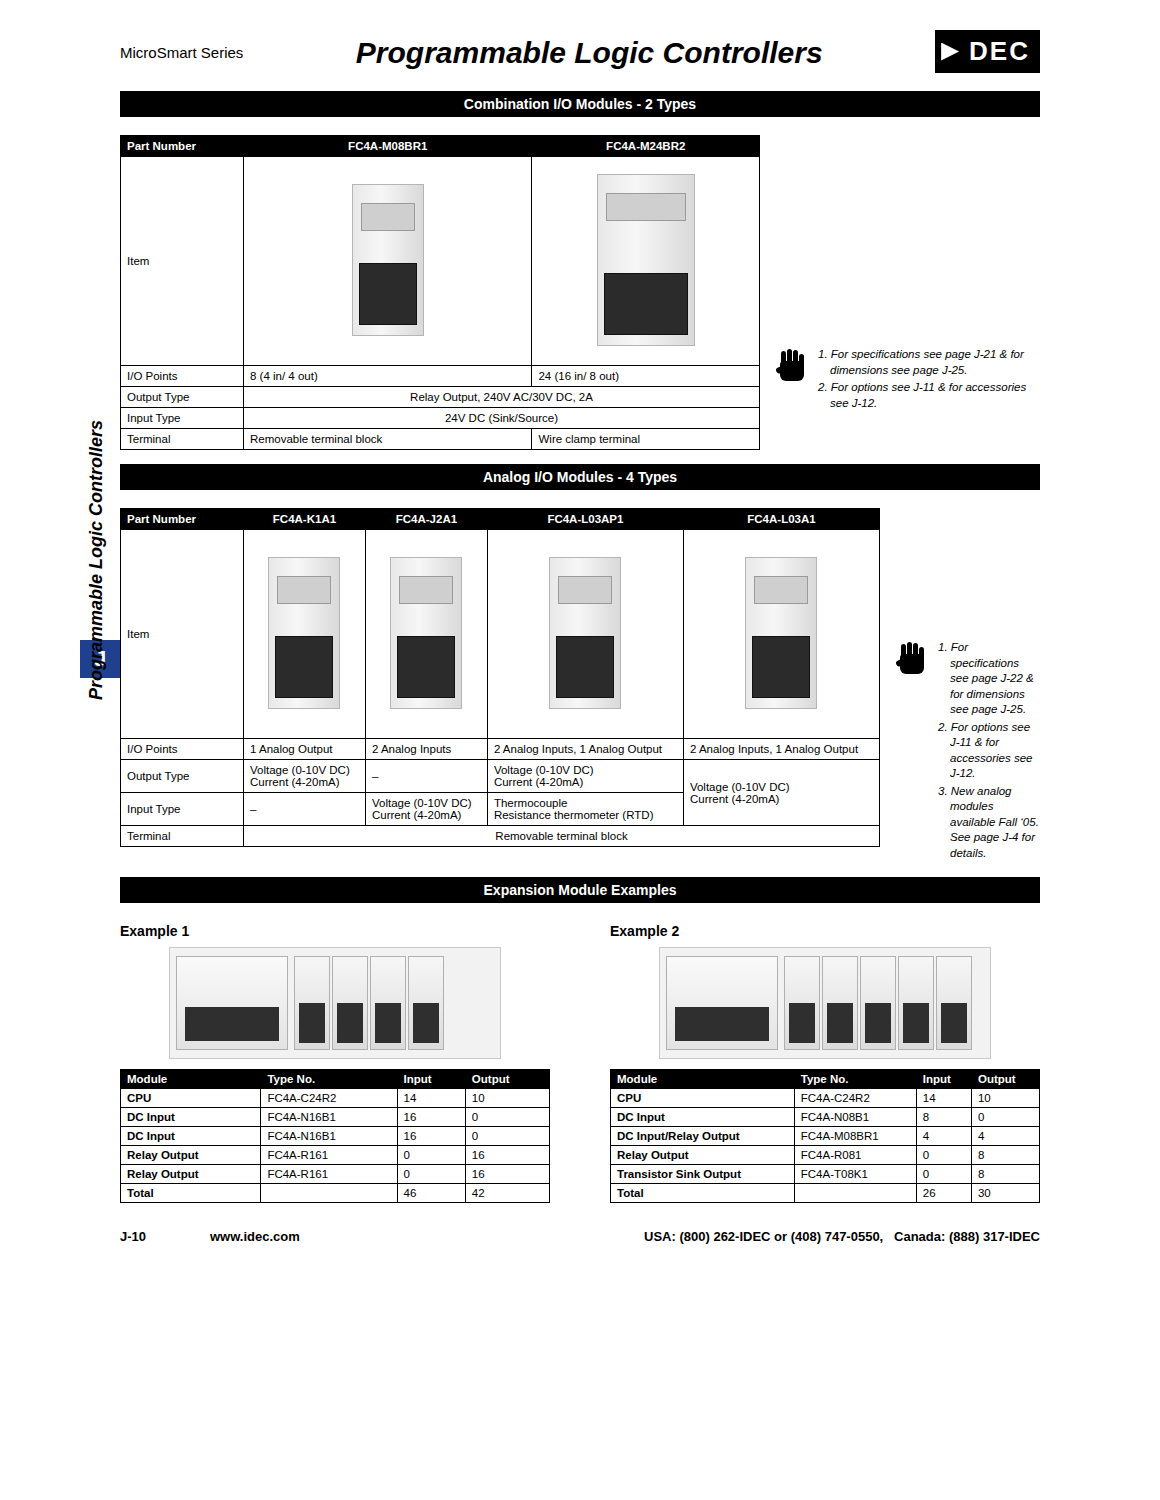MicroSmart Series
Programmable Logic Controllers
DEC
Combination I/O Modules - 2 Types
| Part Number | FC4A-M08BR1 | FC4A-M24BR2 |
| --- | --- | --- |
| Item | | |
| I/O Points | 8 (4 in/ 4 out) | 24 (16 in/ 8 out) |
| Output Type | Relay Output, 240V AC/30V DC, 2A |
| Input Type | 24V DC (Sink/Source) |
| Terminal | Removable terminal block | Wire clamp terminal |
1. For specifications see page J-21 & for dimensions see page J-25.
2. For options see J-11 & for accessories see J-12.
Analog I/O Modules - 4 Types
| Part Number | FC4A-K1A1 | FC4A-J2A1 | FC4A-L03AP1 | FC4A-L03A1 |
| --- | --- | --- | --- | --- |
| Item | | | | |
| I/O Points | 1 Analog Output | 2 Analog Inputs | 2 Analog Inputs, 1 Analog Output | 2 Analog Inputs, 1 Analog Output |
| Output Type | Voltage (0-10V DC) Current (4-20mA) | – | Voltage (0-10V DC) Current (4-20mA) | Voltage (0-10V DC) Current (4-20mA) |
| Input Type | – | Voltage (0-10V DC) Current (4-20mA) | Thermocouple Resistance thermometer (RTD) |
| Terminal | Removable terminal block |
1. For specifications see page J-22 & for dimensions see page J-25.
2. For options see J-11 & for accessories see J-12.
3. New analog modules available Fall ‘05. See page J-4 for details.
Expansion Module Examples
Example 1
| Module | Type No. | Input | Output |
| --- | --- | --- | --- |
| CPU | FC4A-C24R2 | 14 | 10 |
| DC Input | FC4A-N16B1 | 16 | 0 |
| DC Input | FC4A-N16B1 | 16 | 0 |
| Relay Output | FC4A-R161 | 0 | 16 |
| Relay Output | FC4A-R161 | 0 | 16 |
| Total | | 46 | 42 |
Example 2
| Module | Type No. | Input | Output |
| --- | --- | --- | --- |
| CPU | FC4A-C24R2 | 14 | 10 |
| DC Input | FC4A-N08B1 | 8 | 0 |
| DC Input/Relay Output | FC4A-M08BR1 | 4 | 4 |
| Relay Output | FC4A-R081 | 0 | 8 |
| Transistor Sink Output | FC4A-T08K1 | 0 | 8 |
| Total | | 26 | 30 |
J
Programmable Logic Controllers
J-10
www.idec.com
USA: (800) 262-IDEC or (408) 747-0550, Canada: (888) 317-IDEC